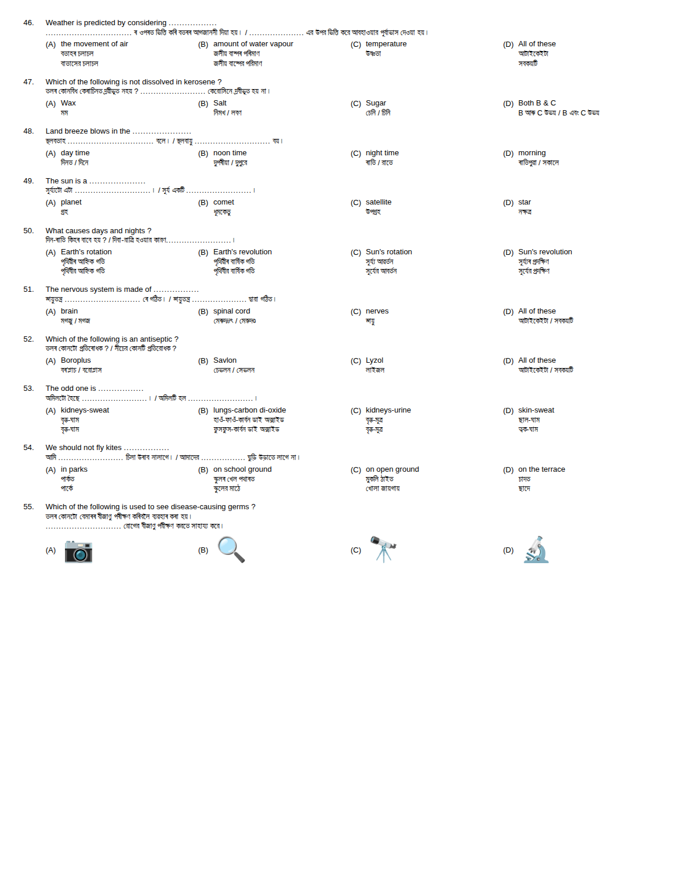46.
Weather is predicted by considering ..................
................................. ৰ ওপৰত ভিত্তি কৰি বতৰৰ আগজাননী দিয়া হয়। / ..................... এর উপর ভিত্তি করে আবহাওয়ার পূর্বাভাস দেওয়া হয়।
(A)
the movement of air
বতাহৰ চলাচল
বাতাসের চলাচল
(B)
amount of water vapour
জলীয় বাষ্পৰ পৰিমাণ
জলীয় বাষ্পের পরিমাণ
(C)
temperature
উষ্ণতা
(D)
All of these
আটাইকেইটা
সবকয়টি
47.
Which of the following is not dissolved in kerosene ?
তলৰ কোনবিধ কেৰাচিনত দ্ৰৱীভূত নহয় ? ......................... কেরোসিনে দ্রবীভূত হয় না।
(A)
Wax
মম
(B)
Salt
নিমখ / লবণ
(C)
Sugar
চেনি / চিনি
(D)
Both B & C
B আৰু C উভয় / B এবং C উভয়
48.
Land breeze blows in the ......................
স্থলবতাহ ................................. বলে। / স্থলবায়ু ............................. বয়।
(A)
day time
দিনত / দিনে
(B)
noon time
দুপৰীয়া / দুপুরে
(C)
night time
ৰাতি / রাতে
(D)
morning
ৰাতিপুৱা / সকালে
49.
The sun is a .....................
সূৰ্য্যটো এটা .............................। / সূর্য একটি .........................।
(A)
planet
গ্ৰহ
(B)
comet
ধূমকেতু
(C)
satellite
উপগ্ৰহ
(D)
star
নক্ষত্ৰ
50.
What causes days and nights ?
দিন-ৰাতি কিহৰ বাবে হয় ? / দিবা-রাত্রি হওয়ার কারণ.........................।
(A)
Earth's rotation
পৃথিৱীৰ আহ্নিক গতি
পৃথিবীর আহ্নিক গতি
(B)
Earth's revolution
পৃথিৱীৰ বাৰ্ষিক গতি
পৃথিবীর বার্ষিক গতি
(C)
Sun's rotation
সূৰ্য্য আৱৰ্তন
সূর্যের আবর্তন
(D)
Sun's revolution
সূৰ্য্যৰ প্ৰদক্ষিণ
সূর্যের প্রদক্ষিণ
51.
The nervous system is made of .................
স্নায়ুতন্ত্ৰ ............................. ৰে গঠিত। / স্নায়ুতন্ত্র ..................... দ্বারা গঠিত।
(A)
brain
মগজু / মগজ
(B)
spinal cord
মেৰুদ#ৎ / মেরুদণ্ড
(C)
nerves
স্নায়ু
(D)
All of these
আটাইকেইটা / সবকয়টি
52.
Which of the following is an antiseptic ?
তলৰ কোনটো প্ৰতিৰোধক ? / নীচের কোনটি প্রতিরোধক ?
(A)
Boroplus
বৰ'প্লাচ / বরোপ্লাস
(B)
Savlon
চেভলন / সেভলন
(C)
Lyzol
লাইজল
(D)
All of these
আটাইকেইটা / সবকয়টি
53.
The odd one is .................
অমিলটো হৈছে .........................। / অমিলটি হল .........................।
(A)
kidneys-sweat
বৃক্ক-ঘাম
বৃক্ক-ঘাম
(B)
lungs-carbon di-oxide
হাওঁ-ফাওঁ-কাৰ্বন ডাই অক্সাইড
ফুসফুস-কার্বন ডাই অক্সাইড
(C)
kidneys-urine
বৃক্ক-মূত্ৰ
বৃক্ক-মূত্র
(D)
skin-sweat
ছাল-ঘাম
ত্বক-ঘাম
54.
We should not fly kites .................
আমি ......................... চিলা উৰাব নালাগে। / আমাদের ................. ঘুড়ি উড়াতে লাগে না।
(A)
in parks
পাৰ্কত
পার্কে
(B)
on school ground
স্কুলৰ খেল পথাৰত
স্কুলের মাঠে
(C)
on open ground
মুকলি ঠাইত
খোলা জায়গায়
(D)
on the terrace
চাদত
ছাদে
55.
Which of the following is used to see disease-causing germs ?
তলৰ কোনটো বেমাৰৰ বীজাণু পৰীক্ষণ কৰিবলৈ ব্যৱহাৰ কৰা হয়।
............................. রোগের বীজাণু পরীক্ষণ করতে সাহায্য করে।
(A)📷
(B)🔍
(C)🔭
(D)🔬